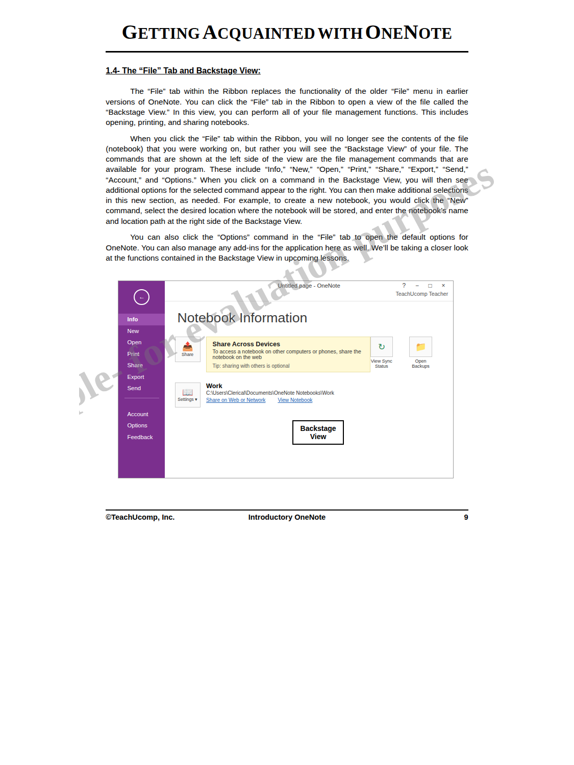GETTING ACQUAINTED WITH ONE NOTE
1.4- The “File” Tab and Backstage View:
The “File” tab within the Ribbon replaces the functionality of the older “File” menu in earlier versions of OneNote. You can click the “File” tab in the Ribbon to open a view of the file called the “Backstage View.” In this view, you can perform all of your file management functions. This includes opening, printing, and sharing notebooks.
When you click the “File” tab within the Ribbon, you will no longer see the contents of the file (notebook) that you were working on, but rather you will see the “Backstage View” of your file. The commands that are shown at the left side of the view are the file management commands that are available for your program. These include “Info,” “New,” “Open,” “Print,” “Share,” “Export,” “Send,” “Account,” and “Options.” When you click on a command in the Backstage View, you will then see additional options for the selected command appear to the right. You can then make additional selections in this new section, as needed. For example, to create a new notebook, you would click the “New” command, select the desired location where the notebook will be stored, and enter the notebook’s name and location path at the right side of the Backstage View.
You can also click the “Options” command in the “File” tab to open the default options for OneNote. You can also manage any add-ins for the application here as well. We’ll be taking a closer look at the functions contained in the Backstage View in upcoming lessons.
Info
New
Open
Print
Share
Export
Send
Account
Options
Feedback
Untitled page - OneNote
? − □ ×
TeachUcomp Teacher
Notebook Information
📤 Share
Share Across Devices
To access a notebook on other computers or phones, share the notebook on the web
Tip: sharing with others is optional
📖 Settings ▾
Work
C:\Users\Clerical\Documents\OneNote Notebooks\Work
Share on Web or Network View Notebook
↻
View Sync
Status
📁
Open
Backups
Backstage
View
Sample- for evaluation purposes only!
©TeachUcomp, Inc. Introductory OneNote 9